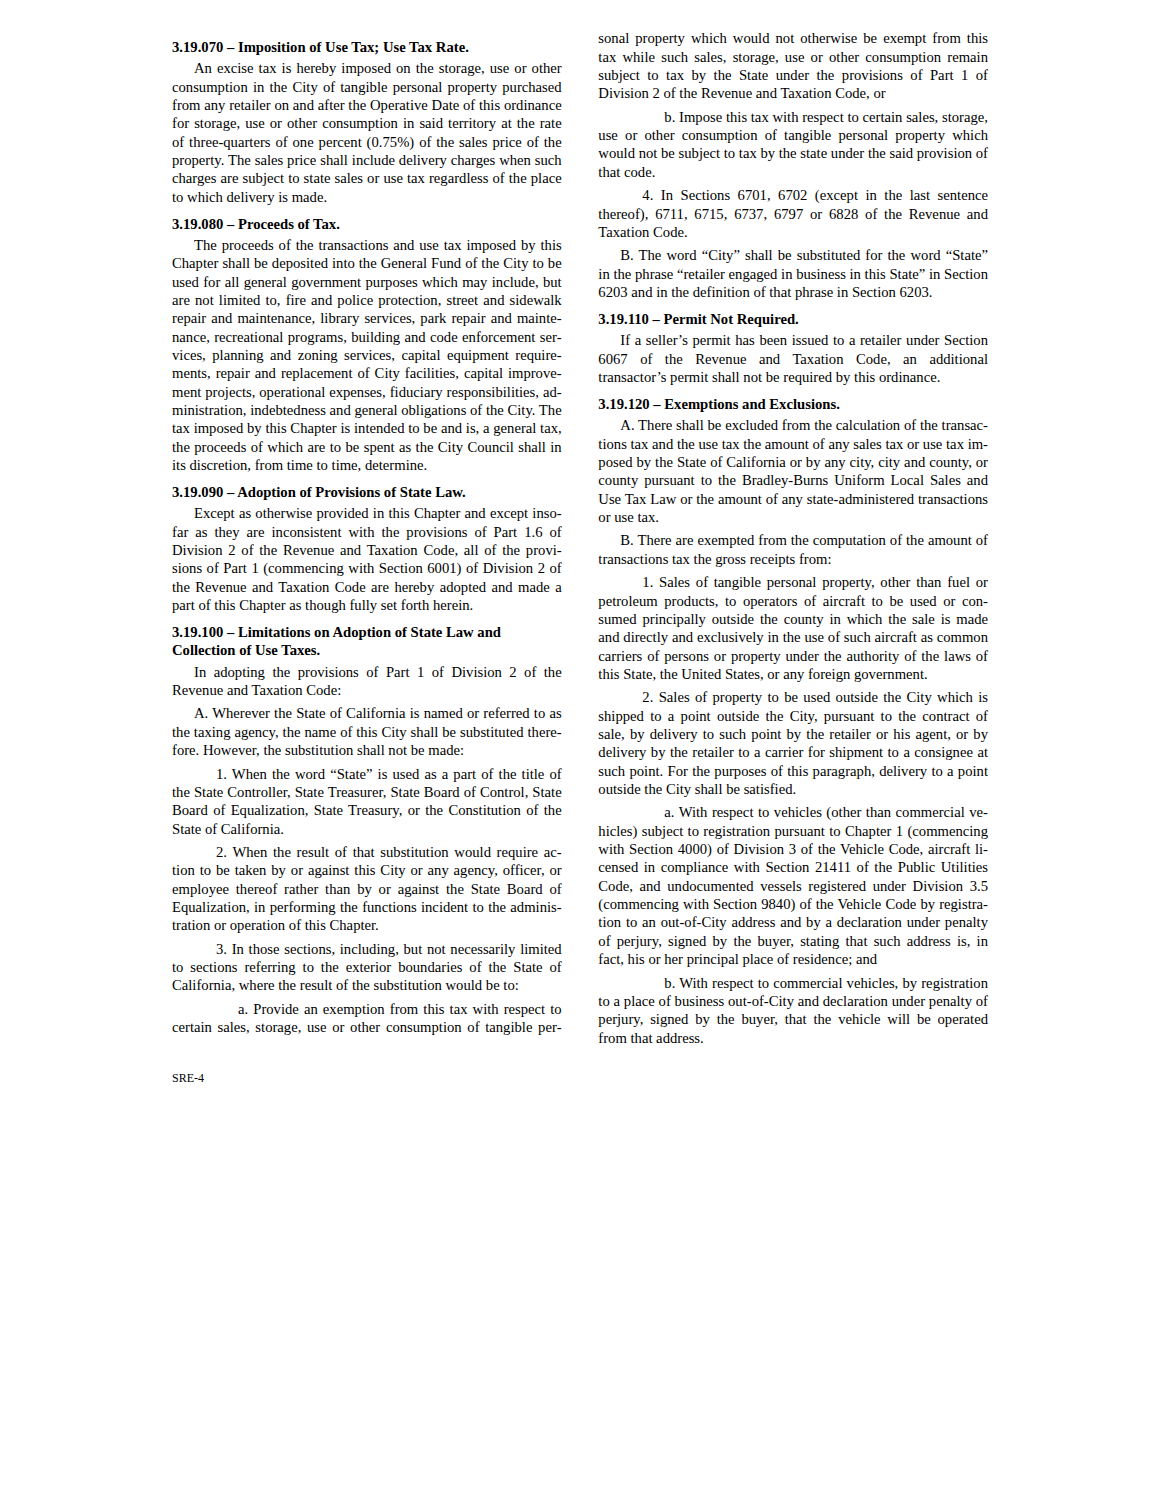3.19.070 – Imposition of Use Tax; Use Tax Rate.
An excise tax is hereby imposed on the storage, use or other consumption in the City of tangible personal property purchased from any retailer on and after the Operative Date of this ordinance for storage, use or other consumption in said territory at the rate of three-quarters of one percent (0.75%) of the sales price of the property. The sales price shall include delivery charges when such charges are subject to state sales or use tax regardless of the place to which delivery is made.
3.19.080 – Proceeds of Tax.
The proceeds of the transactions and use tax imposed by this Chapter shall be deposited into the General Fund of the City to be used for all general government purposes which may include, but are not limited to, fire and police protection, street and sidewalk repair and maintenance, library services, park repair and maintenance, recreational programs, building and code enforcement services, planning and zoning services, capital equipment requirements, repair and replacement of City facilities, capital improvement projects, operational expenses, fiduciary responsibilities, administration, indebtedness and general obligations of the City. The tax imposed by this Chapter is intended to be and is, a general tax, the proceeds of which are to be spent as the City Council shall in its discretion, from time to time, determine.
3.19.090 – Adoption of Provisions of State Law.
Except as otherwise provided in this Chapter and except insofar as they are inconsistent with the provisions of Part 1.6 of Division 2 of the Revenue and Taxation Code, all of the provisions of Part 1 (commencing with Section 6001) of Division 2 of the Revenue and Taxation Code are hereby adopted and made a part of this Chapter as though fully set forth herein.
3.19.100 – Limitations on Adoption of State Law and Collection of Use Taxes.
In adopting the provisions of Part 1 of Division 2 of the Revenue and Taxation Code:
A. Wherever the State of California is named or referred to as the taxing agency, the name of this City shall be substituted therefore. However, the substitution shall not be made:
1. When the word “State” is used as a part of the title of the State Controller, State Treasurer, State Board of Control, State Board of Equalization, State Treasury, or the Constitution of the State of California.
2. When the result of that substitution would require action to be taken by or against this City or any agency, officer, or employee thereof rather than by or against the State Board of Equalization, in performing the functions incident to the administration or operation of this Chapter.
3. In those sections, including, but not necessarily limited to sections referring to the exterior boundaries of the State of California, where the result of the substitution would be to:
a. Provide an exemption from this tax with respect to certain sales, storage, use or other consumption of tangible personal property which would not otherwise be exempt from this tax while such sales, storage, use or other consumption remain subject to tax by the State under the provisions of Part 1 of Division 2 of the Revenue and Taxation Code, or
b. Impose this tax with respect to certain sales, storage, use or other consumption of tangible personal property which would not be subject to tax by the state under the said provision of that code.
4. In Sections 6701, 6702 (except in the last sentence thereof), 6711, 6715, 6737, 6797 or 6828 of the Revenue and Taxation Code.
B. The word “City” shall be substituted for the word “State” in the phrase “retailer engaged in business in this State” in Section 6203 and in the definition of that phrase in Section 6203.
3.19.110 – Permit Not Required.
If a seller’s permit has been issued to a retailer under Section 6067 of the Revenue and Taxation Code, an additional transactor’s permit shall not be required by this ordinance.
3.19.120 – Exemptions and Exclusions.
A. There shall be excluded from the calculation of the transactions tax and the use tax the amount of any sales tax or use tax imposed by the State of California or by any city, city and county, or county pursuant to the Bradley-Burns Uniform Local Sales and Use Tax Law or the amount of any state-administered transactions or use tax.
B. There are exempted from the computation of the amount of transactions tax the gross receipts from:
1. Sales of tangible personal property, other than fuel or petroleum products, to operators of aircraft to be used or consumed principally outside the county in which the sale is made and directly and exclusively in the use of such aircraft as common carriers of persons or property under the authority of the laws of this State, the United States, or any foreign government.
2. Sales of property to be used outside the City which is shipped to a point outside the City, pursuant to the contract of sale, by delivery to such point by the retailer or his agent, or by delivery by the retailer to a carrier for shipment to a consignee at such point. For the purposes of this paragraph, delivery to a point outside the City shall be satisfied.
a. With respect to vehicles (other than commercial vehicles) subject to registration pursuant to Chapter 1 (commencing with Section 4000) of Division 3 of the Vehicle Code, aircraft licensed in compliance with Section 21411 of the Public Utilities Code, and undocumented vessels registered under Division 3.5 (commencing with Section 9840) of the Vehicle Code by registration to an out-of-City address and by a declaration under penalty of perjury, signed by the buyer, stating that such address is, in fact, his or her principal place of residence; and
b. With respect to commercial vehicles, by registration to a place of business out-of-City and declaration under penalty of perjury, signed by the buyer, that the vehicle will be operated from that address.
SRE-4